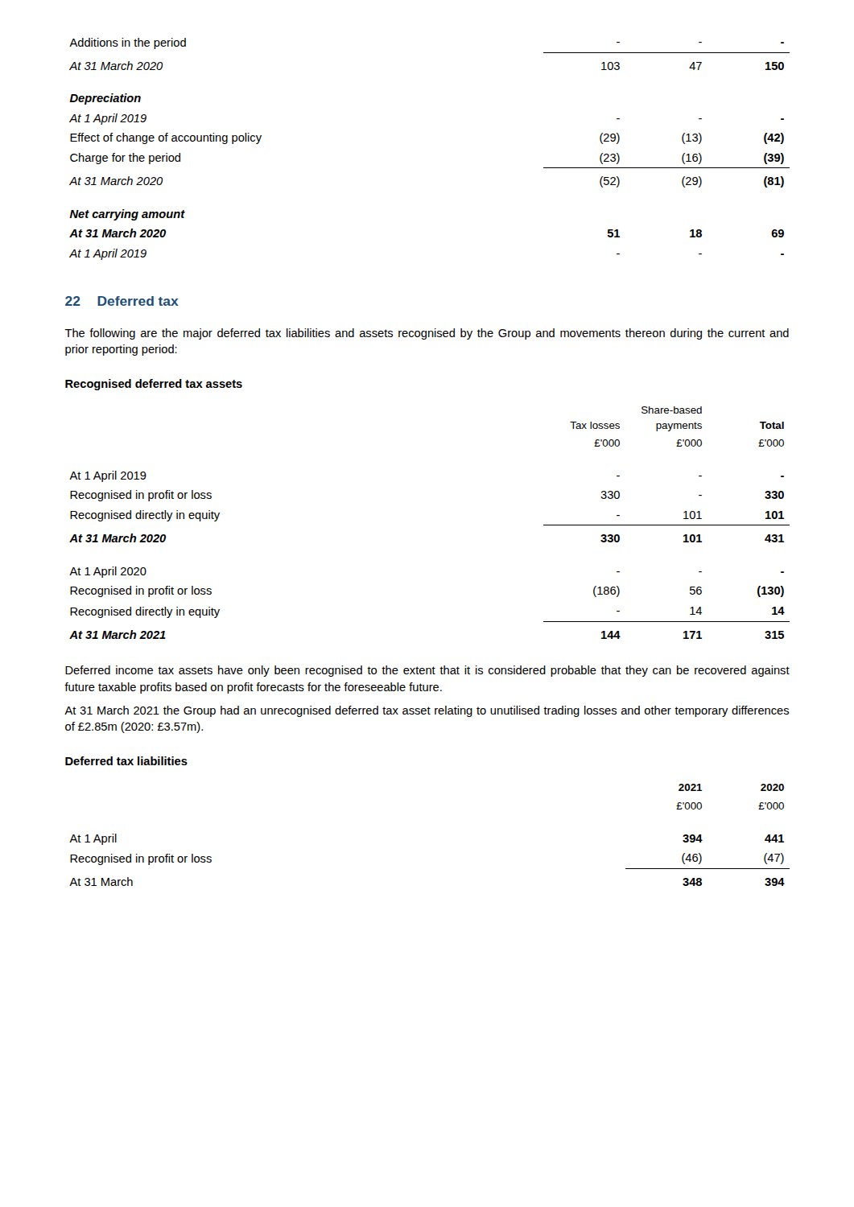| Additions in the period | - | - | - |
| At 31 March 2020 | 103 | 47 | 150 |
| Depreciation | | | |
| At 1 April 2019 | - | - | - |
| Effect of change of accounting policy | (29) | (13) | (42) |
| Charge for the period | (23) | (16) | (39) |
| At 31 March 2020 | (52) | (29) | (81) |
| Net carrying amount | | | |
| At 31 March 2020 | 51 | 18 | 69 |
| At 1 April 2019 | - | - | - |
22 Deferred tax
The following are the major deferred tax liabilities and assets recognised by the Group and movements thereon during the current and prior reporting period:
Recognised deferred tax assets
| | Tax losses | Share-based payments | Total |
| | £'000 | £'000 | £'000 |
| At 1 April 2019 | - | - | - |
| Recognised in profit or loss | 330 | - | 330 |
| Recognised directly in equity | - | 101 | 101 |
| At 31 March 2020 | 330 | 101 | 431 |
| At 1 April 2020 | - | - | - |
| Recognised in profit or loss | (186) | 56 | (130) |
| Recognised directly in equity | - | 14 | 14 |
| At 31 March 2021 | 144 | 171 | 315 |
Deferred income tax assets have only been recognised to the extent that it is considered probable that they can be recovered against future taxable profits based on profit forecasts for the foreseeable future.
At 31 March 2021 the Group had an unrecognised deferred tax asset relating to unutilised trading losses and other temporary differences of £2.85m (2020: £3.57m).
Deferred tax liabilities
| | 2021 | 2020 |
| | £'000 | £'000 |
| At 1 April | 394 | 441 |
| Recognised in profit or loss | (46) | (47) |
| At 31 March | 348 | 394 |